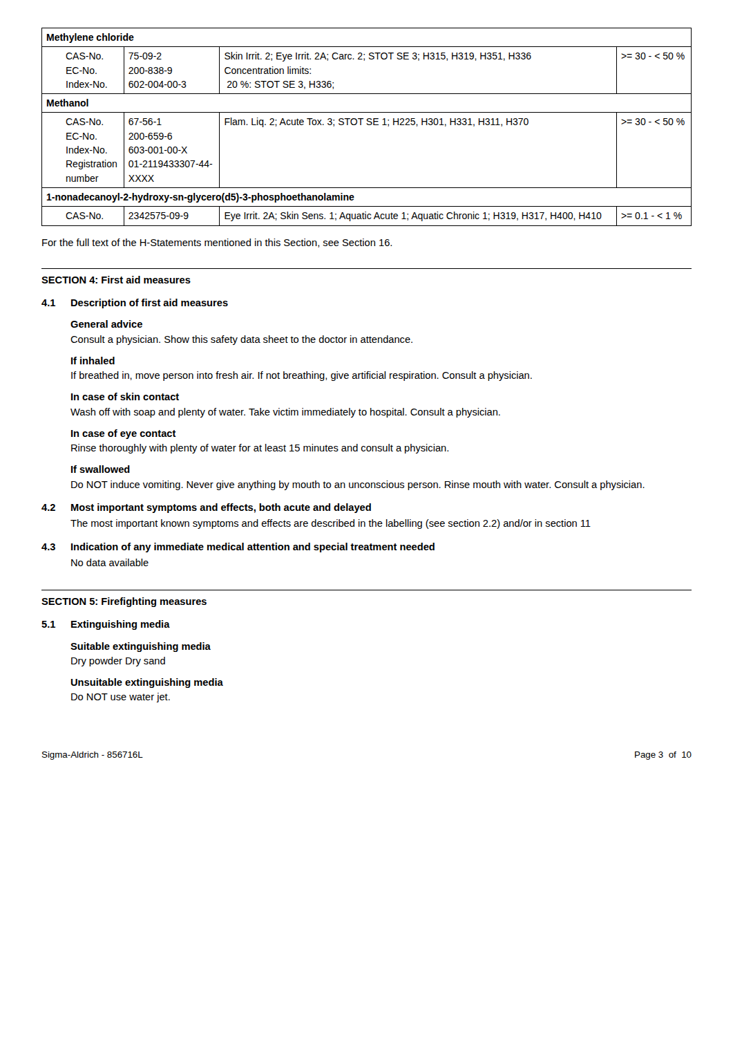| Methylene chloride |
| CAS-No. EC-No. Index-No. | 75-09-2 200-838-9 602-004-00-3 | Skin Irrit. 2; Eye Irrit. 2A; Carc. 2; STOT SE 3; H315, H319, H351, H336 Concentration limits: 20 %: STOT SE 3, H336; | >= 30 - < 50 % |
| Methanol |
| CAS-No. EC-No. Index-No. Registration number | 67-56-1 200-659-6 603-001-00-X 01-2119433307-44- XXXX | Flam. Liq. 2; Acute Tox. 3; STOT SE 1; H225, H301, H331, H311, H370 | >= 30 - < 50 % |
| 1-nonadecanoyl-2-hydroxy-sn-glycero(d5)-3-phosphoethanolamine |
| CAS-No. | 2342575-09-9 | Eye Irrit. 2A; Skin Sens. 1; Aquatic Acute 1; Aquatic Chronic 1; H319, H317, H400, H410 | >= 0.1 - < 1 % |
For the full text of the H-Statements mentioned in this Section, see Section 16.
SECTION 4: First aid measures
4.1
Description of first aid measures
General advice
Consult a physician. Show this safety data sheet to the doctor in attendance.
If inhaled
If breathed in, move person into fresh air. If not breathing, give artificial respiration. Consult a physician.
In case of skin contact
Wash off with soap and plenty of water. Take victim immediately to hospital. Consult a physician.
In case of eye contact
Rinse thoroughly with plenty of water for at least 15 minutes and consult a physician.
If swallowed
Do NOT induce vomiting. Never give anything by mouth to an unconscious person. Rinse mouth with water. Consult a physician.
4.2
Most important symptoms and effects, both acute and delayed
The most important known symptoms and effects are described in the labelling (see section 2.2) and/or in section 11
4.3
Indication of any immediate medical attention and special treatment needed
No data available
SECTION 5: Firefighting measures
5.1
Extinguishing media
Suitable extinguishing media
Dry powder Dry sand
Unsuitable extinguishing media
Do NOT use water jet.
Sigma-Aldrich - 856716L
Page 3 of 10